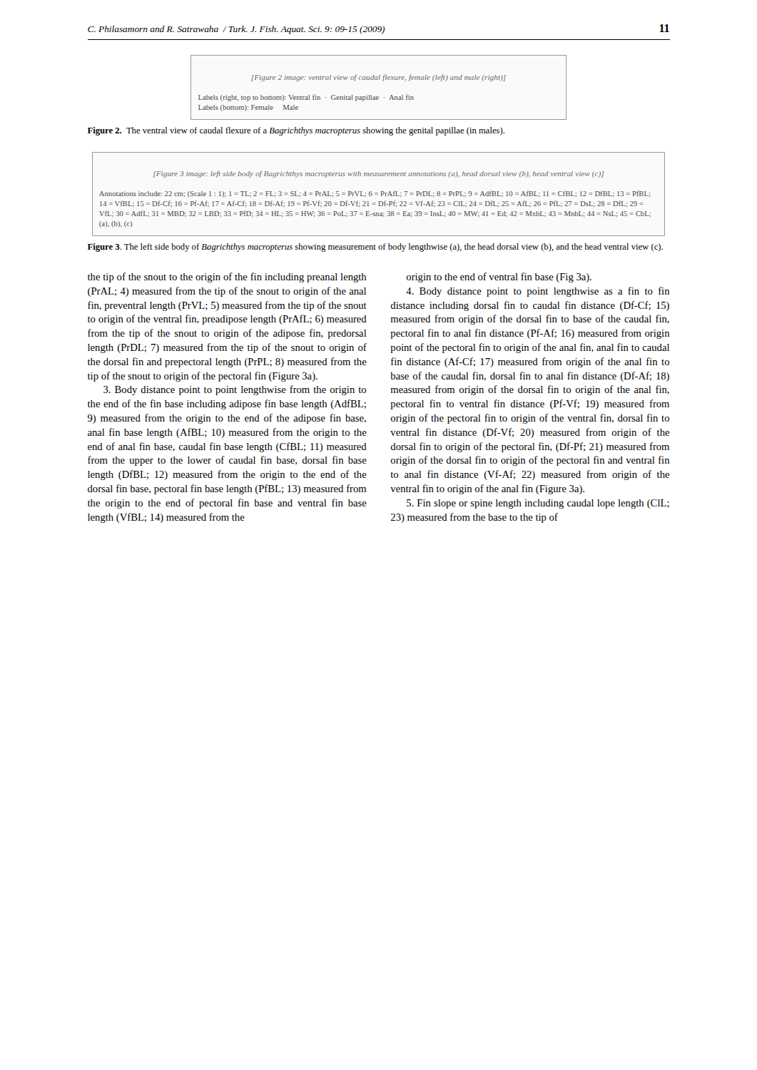C. Philasamorn and R. Satrawaha / Turk. J. Fish. Aquat. Sci. 9: 09-15 (2009) 11
[Figure 2 image: ventral view of caudal flexure, female (left) and male (right)]
Labels (right, top to bottom): Ventral fin · Genital papillae · Anal fin
Labels (bottom): Female Male
Figure 2. The ventral view of caudal flexure of a Bagrichthys macropterus showing the genital papillae (in males).
[Figure 3 image: left side body of Bagrichthys macropterus with measurement annotations (a), head dorsal view (b), head ventral view (c)]
Annotations include: 22 cm; (Scale 1 : 1); 1 = TL; 2 = FL; 3 = SL; 4 = PrAL; 5 = PrVL; 6 = PrAfL; 7 = PrDL; 8 = PrPL; 9 = AdfBL; 10 = AfBL; 11 = CfBL; 12 = DfBL; 13 = PfBL; 14 = VfBL; 15 = Df-Cf; 16 = Pf-Af; 17 = Af-Cf; 18 = Df-Af; 19 = Pf-Vf; 20 = Df-Vf; 21 = Df-Pf; 22 = Vf-Af; 23 = ClL; 24 = DfL; 25 = AfL; 26 = PfL; 27 = DsL; 28 = DfL; 29 = VfL; 30 = AdfL; 31 = MBD; 32 = LBD; 33 = PfD; 34 = HL; 35 = HW; 36 = PoL; 37 = E-sna; 38 = Ea; 39 = InsL; 40 = MW; 41 = Ed; 42 = MxbL; 43 = MnbL; 44 = NsL; 45 = CbL; (a), (b), (c)
Figure 3. The left side body of Bagrichthys macropterus showing measurement of body lengthwise (a), the head dorsal view (b), and the head ventral view (c).
the tip of the snout to the origin of the fin including preanal length (PrAL; 4) measured from the tip of the snout to origin of the anal fin, preventral length (PrVL; 5) measured from the tip of the snout to origin of the ventral fin, preadipose length (PrAfL; 6) measured from the tip of the snout to origin of the adipose fin, predorsal length (PrDL; 7) measured from the tip of the snout to origin of the dorsal fin and prepectoral length (PrPL; 8) measured from the tip of the snout to origin of the pectoral fin (Figure 3a).
3. Body distance point to point lengthwise from the origin to the end of the fin base including adipose fin base length (AdfBL; 9) measured from the origin to the end of the adipose fin base, anal fin base length (AfBL; 10) measured from the origin to the end of anal fin base, caudal fin base length (CfBL; 11) measured from the upper to the lower of caudal fin base, dorsal fin base length (DfBL; 12) measured from the origin to the end of the dorsal fin base, pectoral fin base length (PfBL; 13) measured from the origin to the end of pectoral fin base and ventral fin base length (VfBL; 14) measured from the
origin to the end of ventral fin base (Fig 3a).
4. Body distance point to point lengthwise as a fin to fin distance including dorsal fin to caudal fin distance (Df-Cf; 15) measured from origin of the dorsal fin to base of the caudal fin, pectoral fin to anal fin distance (Pf-Af; 16) measured from origin point of the pectoral fin to origin of the anal fin, anal fin to caudal fin distance (Af-Cf; 17) measured from origin of the anal fin to base of the caudal fin, dorsal fin to anal fin distance (Df-Af; 18) measured from origin of the dorsal fin to origin of the anal fin, pectoral fin to ventral fin distance (Pf-Vf; 19) measured from origin of the pectoral fin to origin of the ventral fin, dorsal fin to ventral fin distance (Df-Vf; 20) measured from origin of the dorsal fin to origin of the pectoral fin, (Df-Pf; 21) measured from origin of the dorsal fin to origin of the pectoral fin and ventral fin to anal fin distance (Vf-Af; 22) measured from origin of the ventral fin to origin of the anal fin (Figure 3a).
5. Fin slope or spine length including caudal lope length (ClL; 23) measured from the base to the tip of